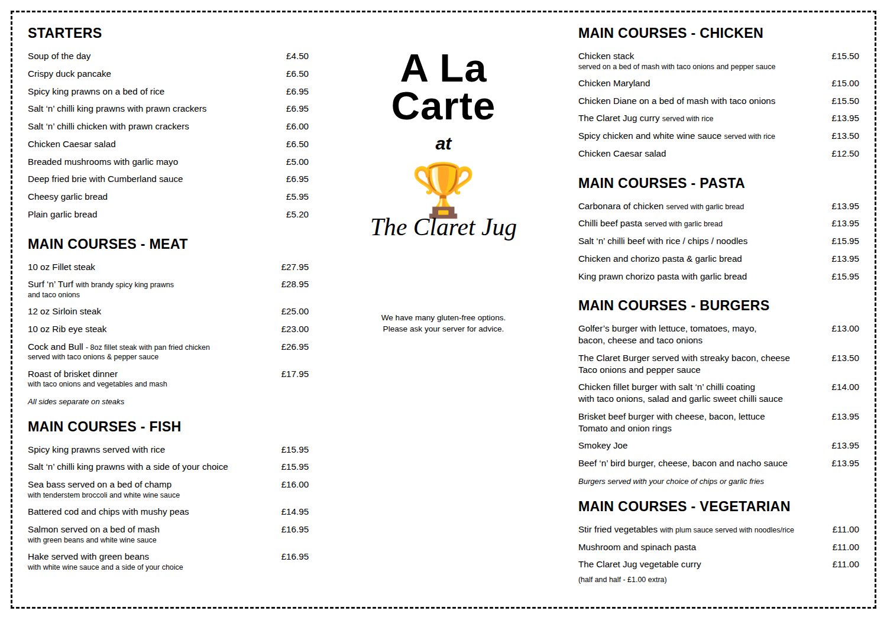STARTERS
Soup of the day£4.50
Crispy duck pancake£6.50
Spicy king prawns on a bed of rice£6.95
Salt ‘n’ chilli king prawns with prawn crackers£6.95
Salt ‘n’ chilli chicken with prawn crackers£6.00
Chicken Caesar salad£6.50
Breaded mushrooms with garlic mayo£5.00
Deep fried brie with Cumberland sauce£6.95
Cheesy garlic bread£5.95
Plain garlic bread£5.20
MAIN COURSES - MEAT
10 oz Fillet steak£27.95
Surf ‘n’ Turf with brandy spicy king prawns and taco onions£28.95
12 oz Sirloin steak£25.00
10 oz Rib eye steak£23.00
Cock and Bull - 8oz fillet steak with pan fried chicken served with taco onions & pepper sauce£26.95
Roast of brisket dinnerwith taco onions and vegetables and mash£17.95
All sides separate on steaks
MAIN COURSES - FISH
Spicy king prawns served with rice£15.95
Salt ‘n’ chilli king prawns with a side of your choice£15.95
Sea bass served on a bed of champwith tenderstem broccoli and white wine sauce£16.00
Battered cod and chips with mushy peas£14.95
Salmon served on a bed of mashwith green beans and white wine sauce£16.95
Hake served with green beanswith white wine sauce and a side of your choice£16.95
A La
Carte
at
🏆
The Claret Jug
We have many gluten-free options.
Please ask your server for advice.
MAIN COURSES - CHICKEN
Chicken stackserved on a bed of mash with taco onions and pepper sauce£15.50
Chicken Maryland£15.00
Chicken Diane on a bed of mash with taco onions£15.50
The Claret Jug curry served with rice£13.95
Spicy chicken and white wine sauce served with rice£13.50
Chicken Caesar salad£12.50
MAIN COURSES - PASTA
Carbonara of chicken served with garlic bread£13.95
Chilli beef pasta served with garlic bread£13.95
Salt ‘n’ chilli beef with rice / chips / noodles£15.95
Chicken and chorizo pasta & garlic bread£13.95
King prawn chorizo pasta with garlic bread£15.95
MAIN COURSES - BURGERS
Golfer’s burger with lettuce, tomatoes, mayo,
bacon, cheese and taco onions£13.00
The Claret Burger served with streaky bacon, cheese
Taco onions and pepper sauce£13.50
Chicken fillet burger with salt ‘n’ chilli coating
with taco onions, salad and garlic sweet chilli sauce£14.00
Brisket beef burger with cheese, bacon, lettuce
Tomato and onion rings£13.95
Smokey Joe£13.95
Beef ‘n’ bird burger, cheese, bacon and nacho sauce£13.95
Burgers served with your choice of chips or garlic fries
MAIN COURSES - VEGETARIAN
Stir fried vegetables with plum sauce served with noodles/rice£11.00
Mushroom and spinach pasta£11.00
The Claret Jug vegetable curry£11.00
(half and half - £1.00 extra)